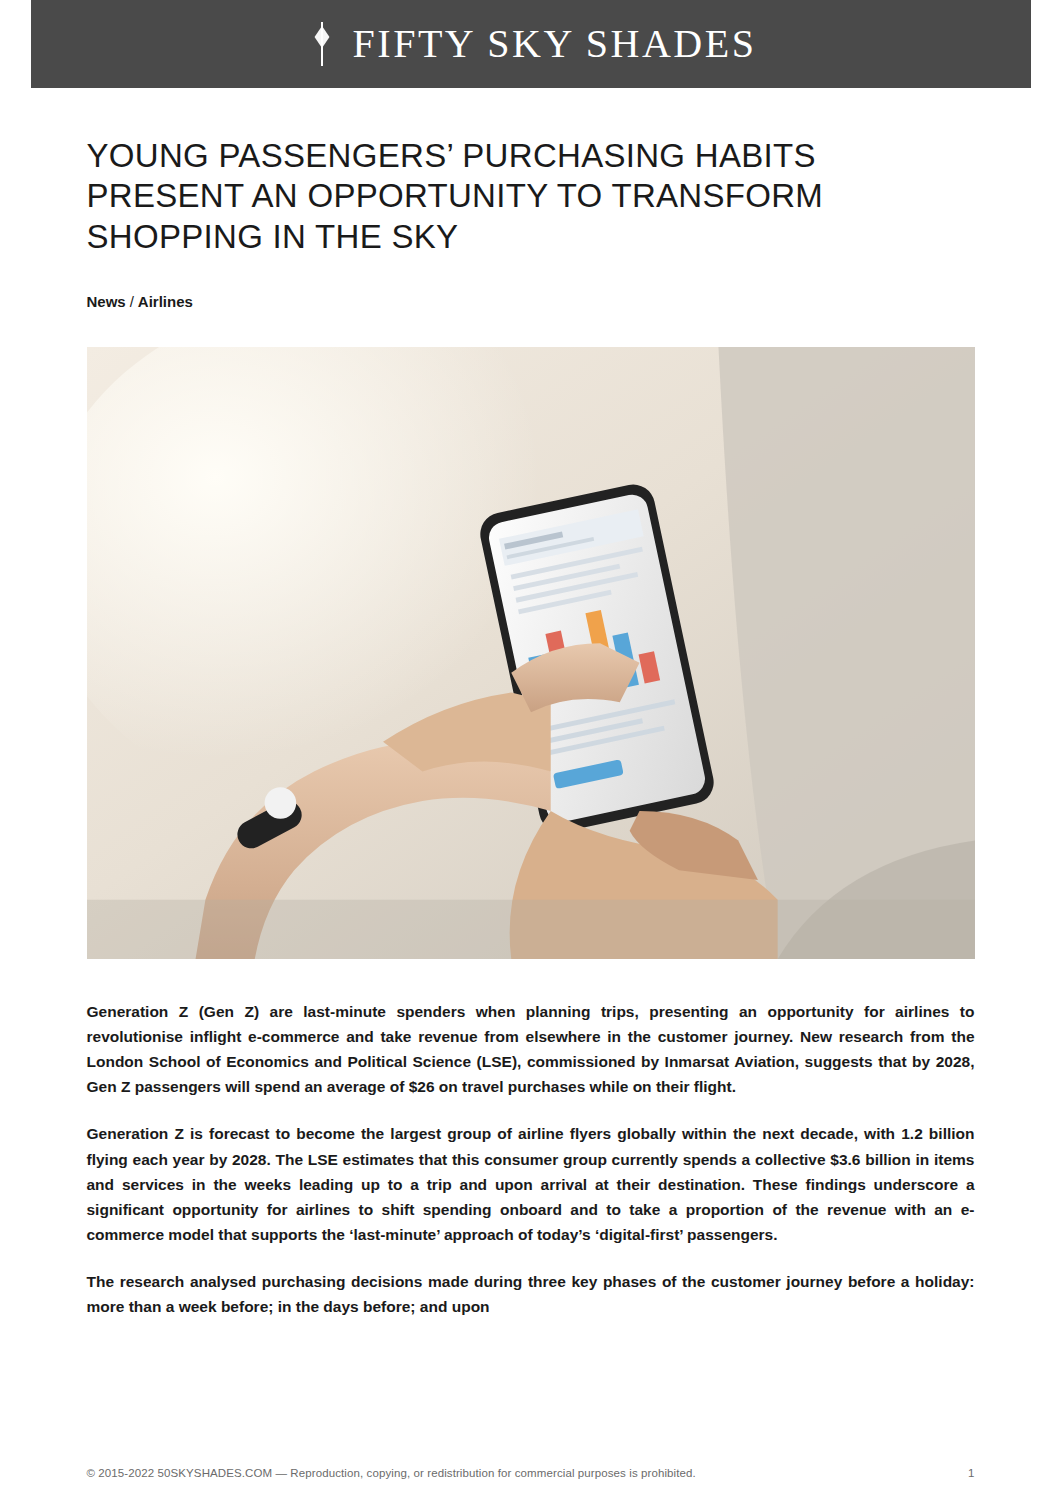FIFTY SKY SHADES
YOUNG PASSENGERS’ PURCHASING HABITS PRESENT AN OPPORTUNITY TO TRANSFORM SHOPPING IN THE SKY
News/Airlines
Generation Z (Gen Z) are last-minute spenders when planning trips, presenting an opportunity for airlines to revolutionise inflight e-commerce and take revenue from elsewhere in the customer journey. New research from the London School of Economics and Political Science (LSE), commissioned by Inmarsat Aviation, suggests that by 2028, Gen Z passengers will spend an average of $26 on travel purchases while on their flight.
Generation Z is forecast to become the largest group of airline flyers globally within the next decade, with 1.2 billion flying each year by 2028. The LSE estimates that this consumer group currently spends a collective $3.6 billion in items and services in the weeks leading up to a trip and upon arrival at their destination. These findings underscore a significant opportunity for airlines to shift spending onboard and to take a proportion of the revenue with an e-commerce model that supports the ‘last-minute’ approach of today’s ‘digital-first’ passengers.
The research analysed purchasing decisions made during three key phases of the customer journey before a holiday: more than a week before; in the days before; and upon
© 2015-2022 50SKYSHADES.COM — Reproduction, copying, or redistribution for commercial purposes is prohibited.
1